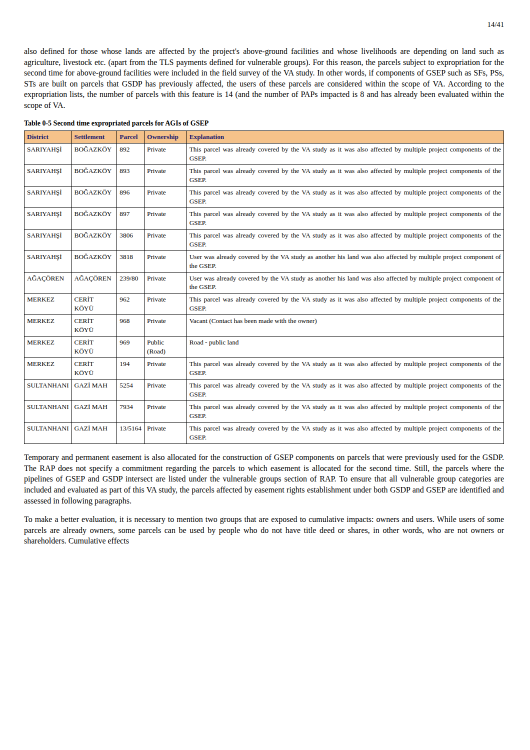14/41
also defined for those whose lands are affected by the project's above-ground facilities and whose livelihoods are depending on land such as agriculture, livestock etc. (apart from the TLS payments defined for vulnerable groups). For this reason, the parcels subject to expropriation for the second time for above-ground facilities were included in the field survey of the VA study. In other words, if components of GSEP such as SFs, PSs, STs are built on parcels that GSDP has previously affected, the users of these parcels are considered within the scope of VA. According to the expropriation lists, the number of parcels with this feature is 14 (and the number of PAPs impacted is 8 and has already been evaluated within the scope of VA.
Table 0-5 Second time expropriated parcels for AGIs of GSEP
| District | Settlement | Parcel | Ownership | Explanation |
| --- | --- | --- | --- | --- |
| SARIYAHŞİ | BOĞAZKÖY | 892 | Private | This parcel was already covered by the VA study as it was also affected by multiple project components of the GSEP. |
| SARIYAHŞİ | BOĞAZKÖY | 893 | Private | This parcel was already covered by the VA study as it was also affected by multiple project components of the GSEP. |
| SARIYAHŞİ | BOĞAZKÖY | 896 | Private | This parcel was already covered by the VA study as it was also affected by multiple project components of the GSEP. |
| SARIYAHŞİ | BOĞAZKÖY | 897 | Private | This parcel was already covered by the VA study as it was also affected by multiple project components of the GSEP. |
| SARIYAHŞİ | BOĞAZKÖY | 3806 | Private | This parcel was already covered by the VA study as it was also affected by multiple project components of the GSEP. |
| SARIYAHŞİ | BOĞAZKÖY | 3818 | Private | User was already covered by the VA study as another his land was also affected by multiple project component of the GSEP. |
| AĞAÇÖREN | AĞAÇÖREN | 239/80 | Private | User was already covered by the VA study as another his land was also affected by multiple project component of the GSEP. |
| MERKEZ | CERİT KÖYÜ | 962 | Private | This parcel was already covered by the VA study as it was also affected by multiple project components of the GSEP. |
| MERKEZ | CERİT KÖYÜ | 968 | Private | Vacant (Contact has been made with the owner) |
| MERKEZ | CERİT KÖYÜ | 969 | Public (Road) | Road - public land |
| MERKEZ | CERİT KÖYÜ | 194 | Private | This parcel was already covered by the VA study as it was also affected by multiple project components of the GSEP. |
| SULTANHANI | GAZİ MAH | 5254 | Private | This parcel was already covered by the VA study as it was also affected by multiple project components of the GSEP. |
| SULTANHANI | GAZİ MAH | 7934 | Private | This parcel was already covered by the VA study as it was also affected by multiple project components of the GSEP. |
| SULTANHANI | GAZİ MAH | 13/5164 | Private | This parcel was already covered by the VA study as it was also affected by multiple project components of the GSEP. |
Temporary and permanent easement is also allocated for the construction of GSEP components on parcels that were previously used for the GSDP. The RAP does not specify a commitment regarding the parcels to which easement is allocated for the second time. Still, the parcels where the pipelines of GSEP and GSDP intersect are listed under the vulnerable groups section of RAP. To ensure that all vulnerable group categories are included and evaluated as part of this VA study, the parcels affected by easement rights establishment under both GSDP and GSEP are identified and assessed in following paragraphs.
To make a better evaluation, it is necessary to mention two groups that are exposed to cumulative impacts: owners and users. While users of some parcels are already owners, some parcels can be used by people who do not have title deed or shares, in other words, who are not owners or shareholders. Cumulative effects